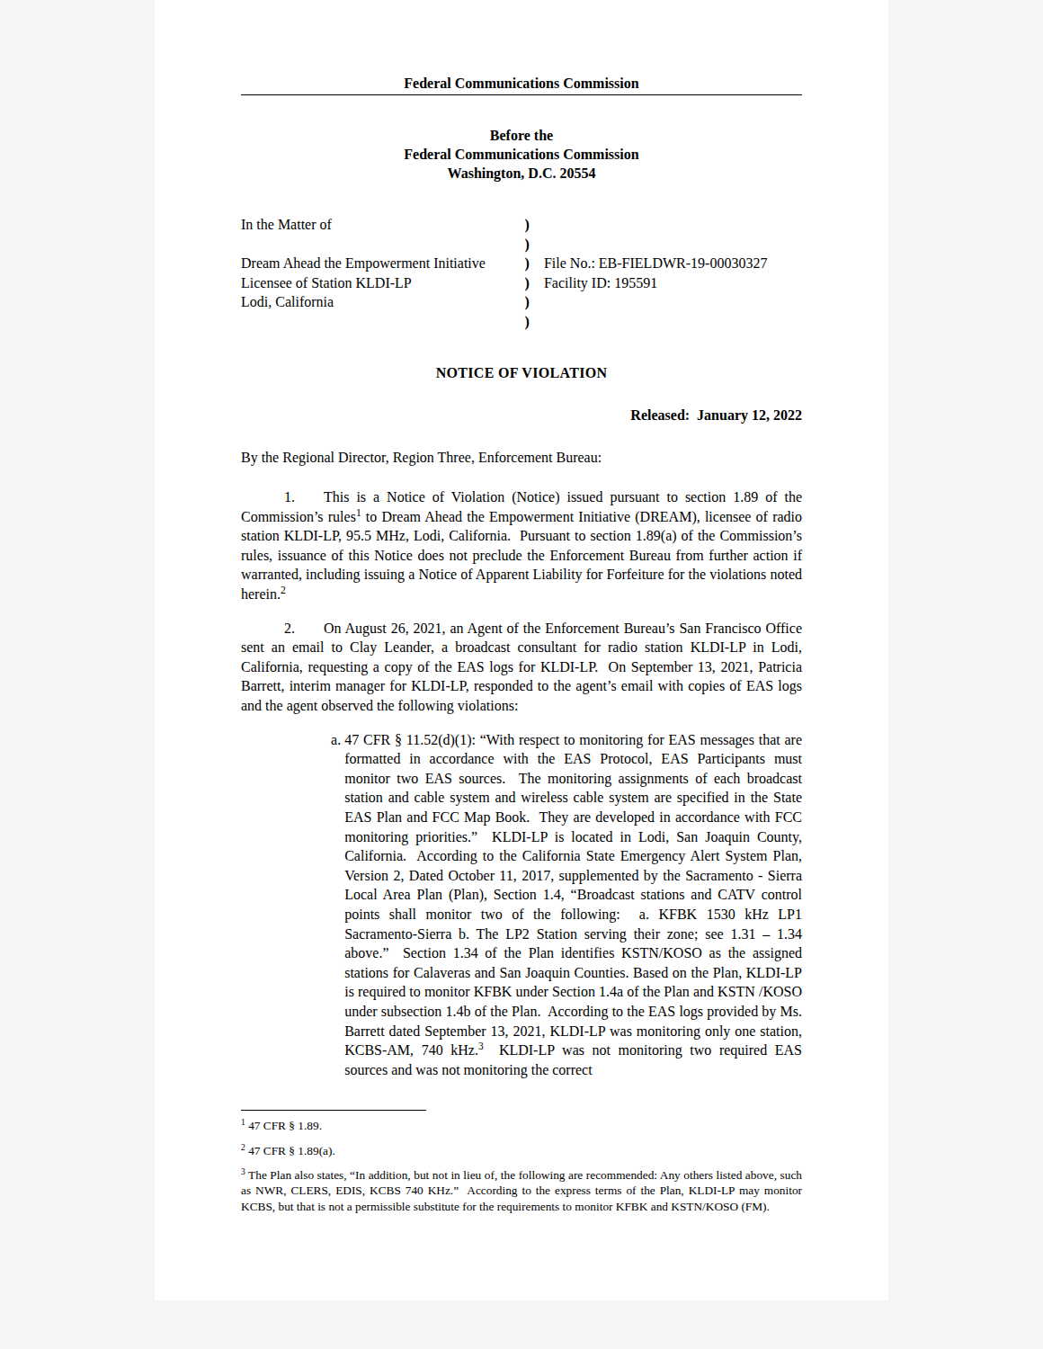Federal Communications Commission
Before the
Federal Communications Commission
Washington, D.C. 20554
| In the Matter of | ) | |
| | ) | |
| Dream Ahead the Empowerment Initiative | ) | File No.: EB-FIELDWR-19-00030327 |
| Licensee of Station KLDI-LP | ) | Facility ID: 195591 |
| Lodi, California | ) | |
| | ) | |
NOTICE OF VIOLATION
Released: January 12, 2022
By the Regional Director, Region Three, Enforcement Bureau:
1.  This is a Notice of Violation (Notice) issued pursuant to section 1.89 of the Commission’s rules1 to Dream Ahead the Empowerment Initiative (DREAM), licensee of radio station KLDI-LP, 95.5 MHz, Lodi, California. Pursuant to section 1.89(a) of the Commission’s rules, issuance of this Notice does not preclude the Enforcement Bureau from further action if warranted, including issuing a Notice of Apparent Liability for Forfeiture for the violations noted herein.2
2.  On August 26, 2021, an Agent of the Enforcement Bureau’s San Francisco Office sent an email to Clay Leander, a broadcast consultant for radio station KLDI-LP in Lodi, California, requesting a copy of the EAS logs for KLDI-LP. On September 13, 2021, Patricia Barrett, interim manager for KLDI-LP, responded to the agent’s email with copies of EAS logs and the agent observed the following violations:
47 CFR § 11.52(d)(1): “With respect to monitoring for EAS messages that are formatted in accordance with the EAS Protocol, EAS Participants must monitor two EAS sources. The monitoring assignments of each broadcast station and cable system and wireless cable system are specified in the State EAS Plan and FCC Map Book. They are developed in accordance with FCC monitoring priorities.” KLDI-LP is located in Lodi, San Joaquin County, California. According to the California State Emergency Alert System Plan, Version 2, Dated October 11, 2017, supplemented by the Sacramento - Sierra Local Area Plan (Plan), Section 1.4, “Broadcast stations and CATV control points shall monitor two of the following: a. KFBK 1530 kHz LP1 Sacramento-Sierra b. The LP2 Station serving their zone; see 1.31 – 1.34 above.” Section 1.34 of the Plan identifies KSTN/KOSO as the assigned stations for Calaveras and San Joaquin Counties. Based on the Plan, KLDI-LP is required to monitor KFBK under Section 1.4a of the Plan and KSTN /KOSO under subsection 1.4b of the Plan. According to the EAS logs provided by Ms. Barrett dated September 13, 2021, KLDI-LP was monitoring only one station, KCBS-AM, 740 kHz.3 KLDI-LP was not monitoring two required EAS sources and was not monitoring the correct
1 47 CFR § 1.89.
2 47 CFR § 1.89(a).
3 The Plan also states, “In addition, but not in lieu of, the following are recommended: Any others listed above, such as NWR, CLERS, EDIS, KCBS 740 KHz.” According to the express terms of the Plan, KLDI-LP may monitor KCBS, but that is not a permissible substitute for the requirements to monitor KFBK and KSTN/KOSO (FM).